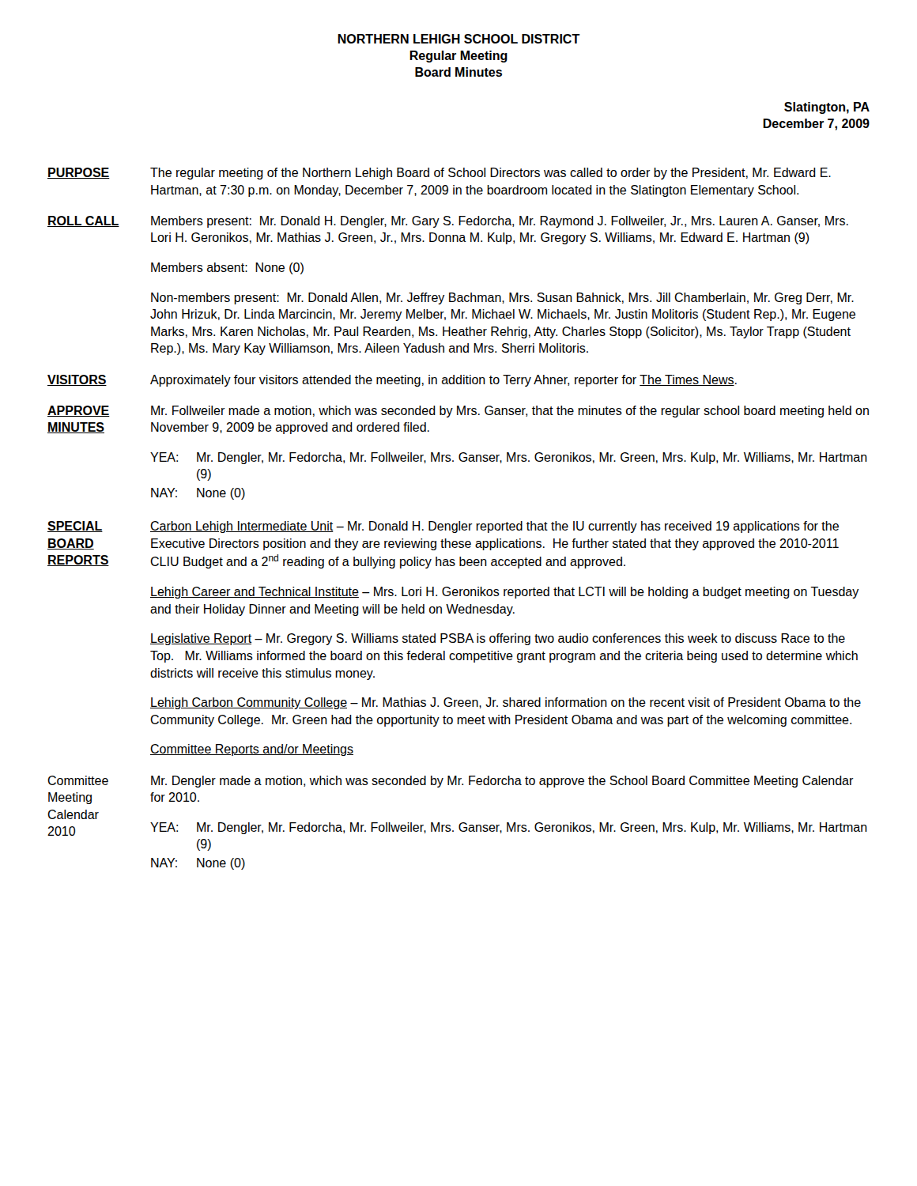NORTHERN LEHIGH SCHOOL DISTRICT
Regular Meeting
Board Minutes
Slatington, PA
December 7, 2009
| PURPOSE | The regular meeting of the Northern Lehigh Board of School Directors was called to order by the President, Mr. Edward E. Hartman, at 7:30 p.m. on Monday, December 7, 2009 in the boardroom located in the Slatington Elementary School. |
| ROLL CALL | Members present: Mr. Donald H. Dengler, Mr. Gary S. Fedorcha, Mr. Raymond J. Follweiler, Jr., Mrs. Lauren A. Ganser, Mrs. Lori H. Geronikos, Mr. Mathias J. Green, Jr., Mrs. Donna M. Kulp, Mr. Gregory S. Williams, Mr. Edward E. Hartman (9) Members absent: None (0) Non-members present: Mr. Donald Allen, Mr. Jeffrey Bachman, Mrs. Susan Bahnick, Mrs. Jill Chamberlain, Mr. Greg Derr, Mr. John Hrizuk, Dr. Linda Marcincin, Mr. Jeremy Melber, Mr. Michael W. Michaels, Mr. Justin Molitoris (Student Rep.), Mr. Eugene Marks, Mrs. Karen Nicholas, Mr. Paul Rearden, Ms. Heather Rehrig, Atty. Charles Stopp (Solicitor), Ms. Taylor Trapp (Student Rep.), Ms. Mary Kay Williamson, Mrs. Aileen Yadush and Mrs. Sherri Molitoris. |
| VISITORS | Approximately four visitors attended the meeting, in addition to Terry Ahner, reporter for The Times News . |
| APPROVE MINUTES | Mr. Follweiler made a motion, which was seconded by Mrs. Ganser, that the minutes of the regular school board meeting held on November 9, 2009 be approved and ordered filed. / YEA: / Mr. Dengler, Mr. Fedorcha, Mr. Follweiler, Mrs. Ganser, Mrs. Geronikos, Mr. Green, Mrs. Kulp, Mr. Williams, Mr. Hartman (9) / / NAY: / None (0) / |
| SPECIAL BOARD REPORTS | Carbon Lehigh Intermediate Unit – Mr. Donald H. Dengler reported that the IU currently has received 19 applications for the Executive Directors position and they are reviewing these applications. He further stated that they approved the 2010-2011 CLIU Budget and a 2 nd reading of a bullying policy has been accepted and approved. Lehigh Career and Technical Institute – Mrs. Lori H. Geronikos reported that LCTI will be holding a budget meeting on Tuesday and their Holiday Dinner and Meeting will be held on Wednesday. Legislative Report – Mr. Gregory S. Williams stated PSBA is offering two audio conferences this week to discuss Race to the Top. Mr. Williams informed the board on this federal competitive grant program and the criteria being used to determine which districts will receive this stimulus money. Lehigh Carbon Community College – Mr. Mathias J. Green, Jr. shared information on the recent visit of President Obama to the Community College. Mr. Green had the opportunity to meet with President Obama and was part of the welcoming committee. Committee Reports and/or Meetings |
| Committee Meeting Calendar 2010 | Mr. Dengler made a motion, which was seconded by Mr. Fedorcha to approve the School Board Committee Meeting Calendar for 2010. / YEA: / Mr. Dengler, Mr. Fedorcha, Mr. Follweiler, Mrs. Ganser, Mrs. Geronikos, Mr. Green, Mrs. Kulp, Mr. Williams, Mr. Hartman (9) / / NAY: / None (0) / |